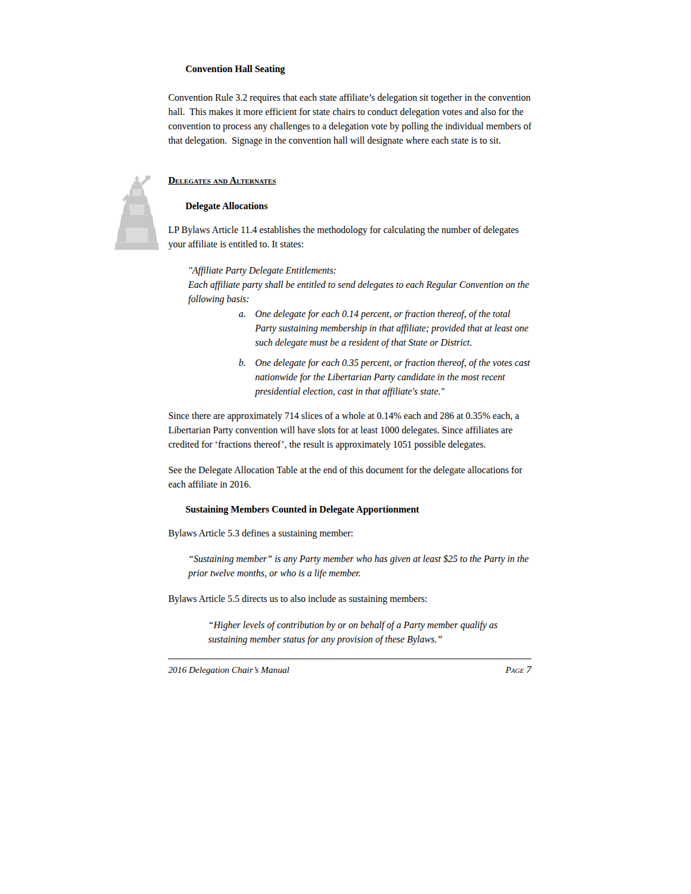Convention Hall Seating
Convention Rule 3.2 requires that each state affiliate’s delegation sit together in the convention hall. This makes it more efficient for state chairs to conduct delegation votes and also for the convention to process any challenges to a delegation vote by polling the individual members of that delegation. Signage in the convention hall will designate where each state is to sit.
Delegates and Alternates
Delegate Allocations
LP Bylaws Article 11.4 establishes the methodology for calculating the number of delegates your affiliate is entitled to. It states:
"Affiliate Party Delegate Entitlements:
Each affiliate party shall be entitled to send delegates to each Regular Convention on the following basis:
One delegate for each 0.14 percent, or fraction thereof, of the total Party sustaining membership in that affiliate; provided that at least one such delegate must be a resident of that State or District.
One delegate for each 0.35 percent, or fraction thereof, of the votes cast nationwide for the Libertarian Party candidate in the most recent presidential election, cast in that affiliate's state."
Since there are approximately 714 slices of a whole at 0.14% each and 286 at 0.35% each, a Libertarian Party convention will have slots for at least 1000 delegates. Since affiliates are credited for ‘fractions thereof’, the result is approximately 1051 possible delegates.
See the Delegate Allocation Table at the end of this document for the delegate allocations for each affiliate in 2016.
Sustaining Members Counted in Delegate Apportionment
Bylaws Article 5.3 defines a sustaining member:
“Sustaining member” is any Party member who has given at least $25 to the Party in the prior twelve months, or who is a life member.
Bylaws Article 5.5 directs us to also include as sustaining members:
“Higher levels of contribution by or on behalf of a Party member qualify as sustaining member status for any provision of these Bylaws.”
2016 Delegation Chair’s Manual Page 7